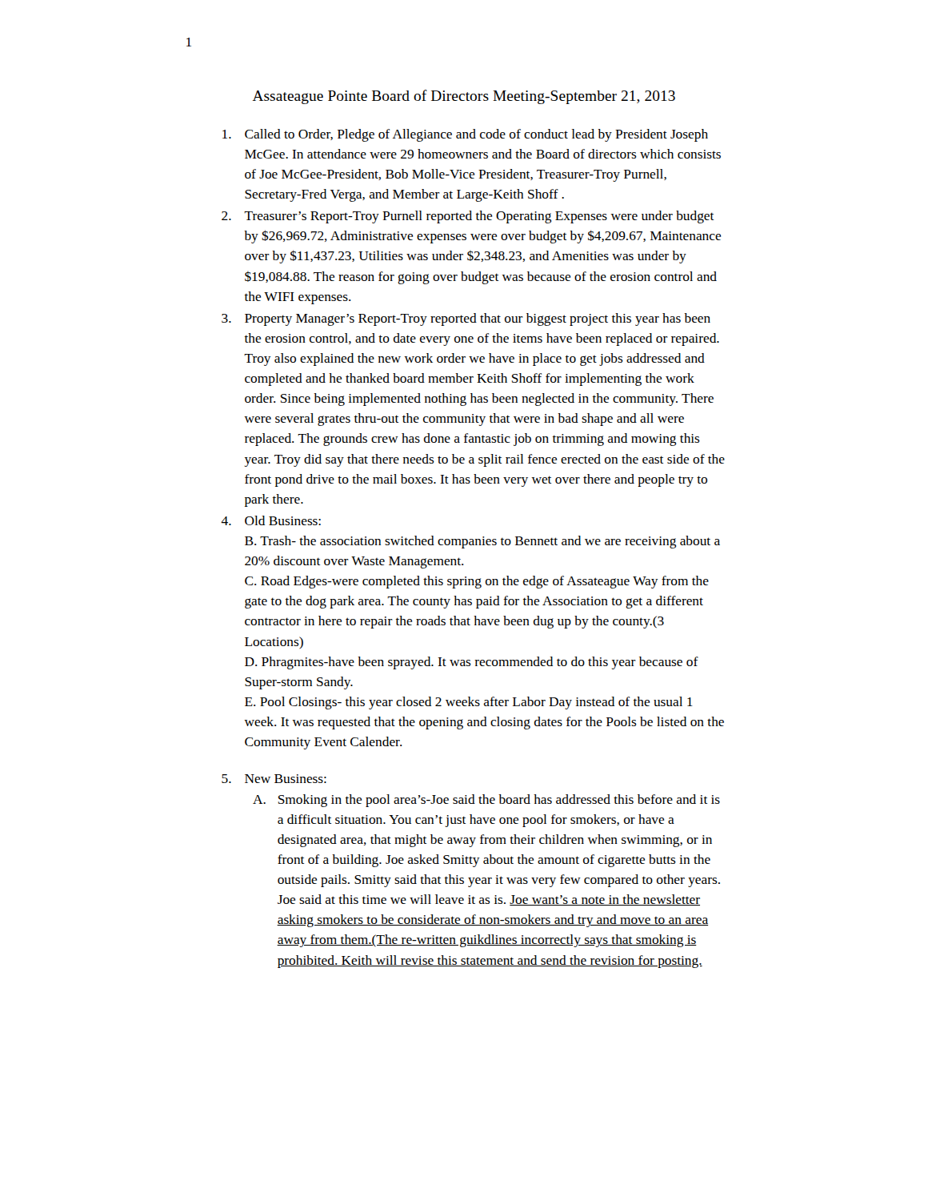1
Assateague Pointe Board of Directors Meeting-September 21, 2013
Called to Order, Pledge of Allegiance and code of conduct lead by President Joseph McGee. In attendance were 29 homeowners and the Board of directors which consists of Joe McGee-President, Bob Molle-Vice President, Treasurer-Troy Purnell, Secretary-Fred Verga, and Member at Large-Keith Shoff .
Treasurer’s Report-Troy Purnell reported the Operating Expenses were under budget by $26,969.72, Administrative expenses were over budget by $4,209.67, Maintenance over by $11,437.23, Utilities was under $2,348.23, and Amenities was under by $19,084.88. The reason for going over budget was because of the erosion control and the WIFI expenses.
Property Manager’s Report-Troy reported that our biggest project this year has been the erosion control, and to date every one of the items have been replaced or repaired. Troy also explained the new work order we have in place to get jobs addressed and completed and he thanked board member Keith Shoff for implementing the work order. Since being implemented nothing has been neglected in the community. There were several grates thru-out the community that were in bad shape and all were replaced. The grounds crew has done a fantastic job on trimming and mowing this year. Troy did say that there needs to be a split rail fence erected on the east side of the front pond drive to the mail boxes. It has been very wet over there and people try to park there.
Old Business:
B. Trash- the association switched companies to Bennett and we are receiving about a 20% discount over Waste Management.
C. Road Edges-were completed this spring on the edge of Assateague Way from the gate to the dog park area. The county has paid for the Association to get a different contractor in here to repair the roads that have been dug up by the county.(3 Locations)
D. Phragmites-have been sprayed. It was recommended to do this year because of Super-storm Sandy.
E. Pool Closings- this year closed 2 weeks after Labor Day instead of the usual 1 week. It was requested that the opening and closing dates for the Pools be listed on the Community Event Calender.
New Business:
Smoking in the pool area’s-Joe said the board has addressed this before and it is a difficult situation. You can’t just have one pool for smokers, or have a designated area, that might be away from their children when swimming, or in front of a building. Joe asked Smitty about the amount of cigarette butts in the outside pails. Smitty said that this year it was very few compared to other years. Joe said at this time we will leave it as is. Joe want’s a note in the newsletter asking smokers to be considerate of non-smokers and try and move to an area away from them.(The re-written guikdlines incorrectly says that smoking is prohibited. Keith will revise this statement and send the revision for posting.